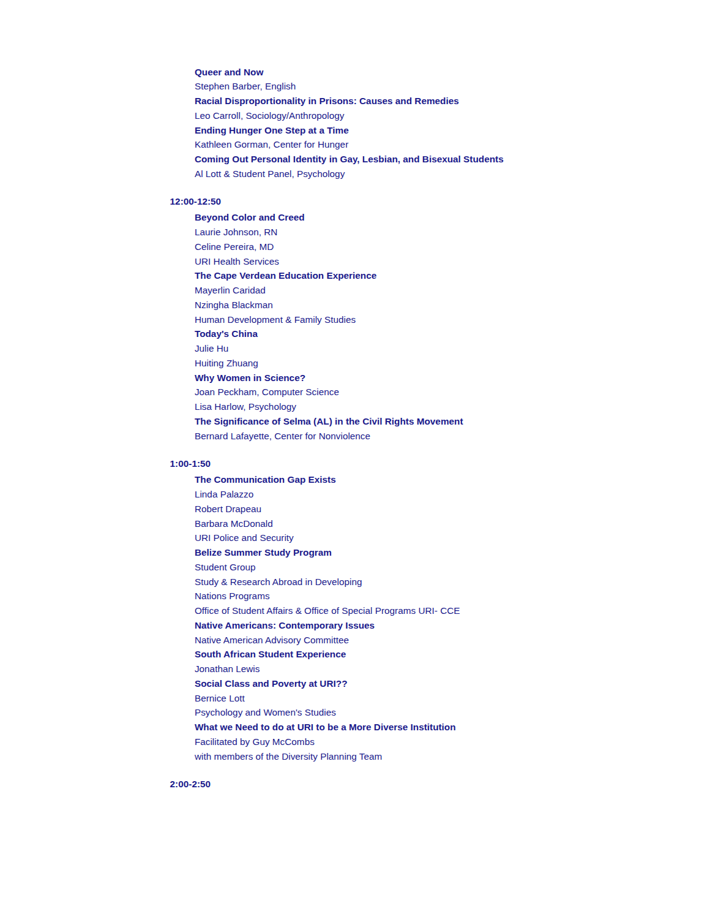Queer and Now
Stephen Barber, English
Racial Disproportionality in Prisons: Causes and Remedies
Leo Carroll, Sociology/Anthropology
Ending Hunger One Step at a Time
Kathleen Gorman, Center for Hunger
Coming Out Personal Identity in Gay, Lesbian, and Bisexual Students
Al Lott & Student Panel, Psychology
12:00-12:50
Beyond Color and Creed
Laurie Johnson, RN
Celine Pereira, MD
URI Health Services
The Cape Verdean Education Experience
Mayerlin Caridad
Nzingha Blackman
Human Development & Family Studies
Today's China
Julie Hu
Huiting Zhuang
Why Women in Science?
Joan Peckham, Computer Science
Lisa Harlow, Psychology
The Significance of Selma (AL) in the Civil Rights Movement
Bernard Lafayette, Center for Nonviolence
1:00-1:50
The Communication Gap Exists
Linda Palazzo
Robert Drapeau
Barbara McDonald
URI Police and Security
Belize Summer Study Program
Student Group
Study & Research Abroad in Developing
Nations Programs
Office of Student Affairs & Office of Special Programs URI- CCE
Native Americans: Contemporary Issues
Native American Advisory Committee
South African Student Experience
Jonathan Lewis
Social Class and Poverty at URI??
Bernice Lott
Psychology and Women's Studies
What we Need to do at URI to be a More Diverse Institution
Facilitated by Guy McCombs
with members of the Diversity Planning Team
2:00-2:50